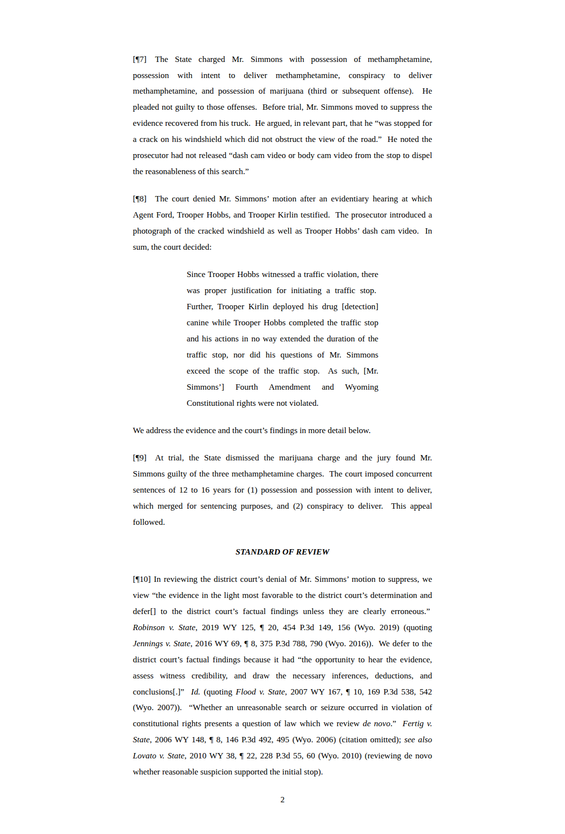[¶7] The State charged Mr. Simmons with possession of methamphetamine, possession with intent to deliver methamphetamine, conspiracy to deliver methamphetamine, and possession of marijuana (third or subsequent offense). He pleaded not guilty to those offenses. Before trial, Mr. Simmons moved to suppress the evidence recovered from his truck. He argued, in relevant part, that he “was stopped for a crack on his windshield which did not obstruct the view of the road.” He noted the prosecutor had not released “dash cam video or body cam video from the stop to dispel the reasonableness of this search.”
[¶8] The court denied Mr. Simmons’ motion after an evidentiary hearing at which Agent Ford, Trooper Hobbs, and Trooper Kirlin testified. The prosecutor introduced a photograph of the cracked windshield as well as Trooper Hobbs’ dash cam video. In sum, the court decided:
Since Trooper Hobbs witnessed a traffic violation, there was proper justification for initiating a traffic stop. Further, Trooper Kirlin deployed his drug [detection] canine while Trooper Hobbs completed the traffic stop and his actions in no way extended the duration of the traffic stop, nor did his questions of Mr. Simmons exceed the scope of the traffic stop. As such, [Mr. Simmons’] Fourth Amendment and Wyoming Constitutional rights were not violated.
We address the evidence and the court’s findings in more detail below.
[¶9] At trial, the State dismissed the marijuana charge and the jury found Mr. Simmons guilty of the three methamphetamine charges. The court imposed concurrent sentences of 12 to 16 years for (1) possession and possession with intent to deliver, which merged for sentencing purposes, and (2) conspiracy to deliver. This appeal followed.
STANDARD OF REVIEW
[¶10] In reviewing the district court’s denial of Mr. Simmons’ motion to suppress, we view “the evidence in the light most favorable to the district court’s determination and defer[] to the district court’s factual findings unless they are clearly erroneous.” Robinson v. State, 2019 WY 125, ¶ 20, 454 P.3d 149, 156 (Wyo. 2019) (quoting Jennings v. State, 2016 WY 69, ¶ 8, 375 P.3d 788, 790 (Wyo. 2016)). We defer to the district court’s factual findings because it had “the opportunity to hear the evidence, assess witness credibility, and draw the necessary inferences, deductions, and conclusions[.]” Id. (quoting Flood v. State, 2007 WY 167, ¶ 10, 169 P.3d 538, 542 (Wyo. 2007)). “Whether an unreasonable search or seizure occurred in violation of constitutional rights presents a question of law which we review de novo.” Fertig v. State, 2006 WY 148, ¶ 8, 146 P.3d 492, 495 (Wyo. 2006) (citation omitted); see also Lovato v. State, 2010 WY 38, ¶ 22, 228 P.3d 55, 60 (Wyo. 2010) (reviewing de novo whether reasonable suspicion supported the initial stop).
2